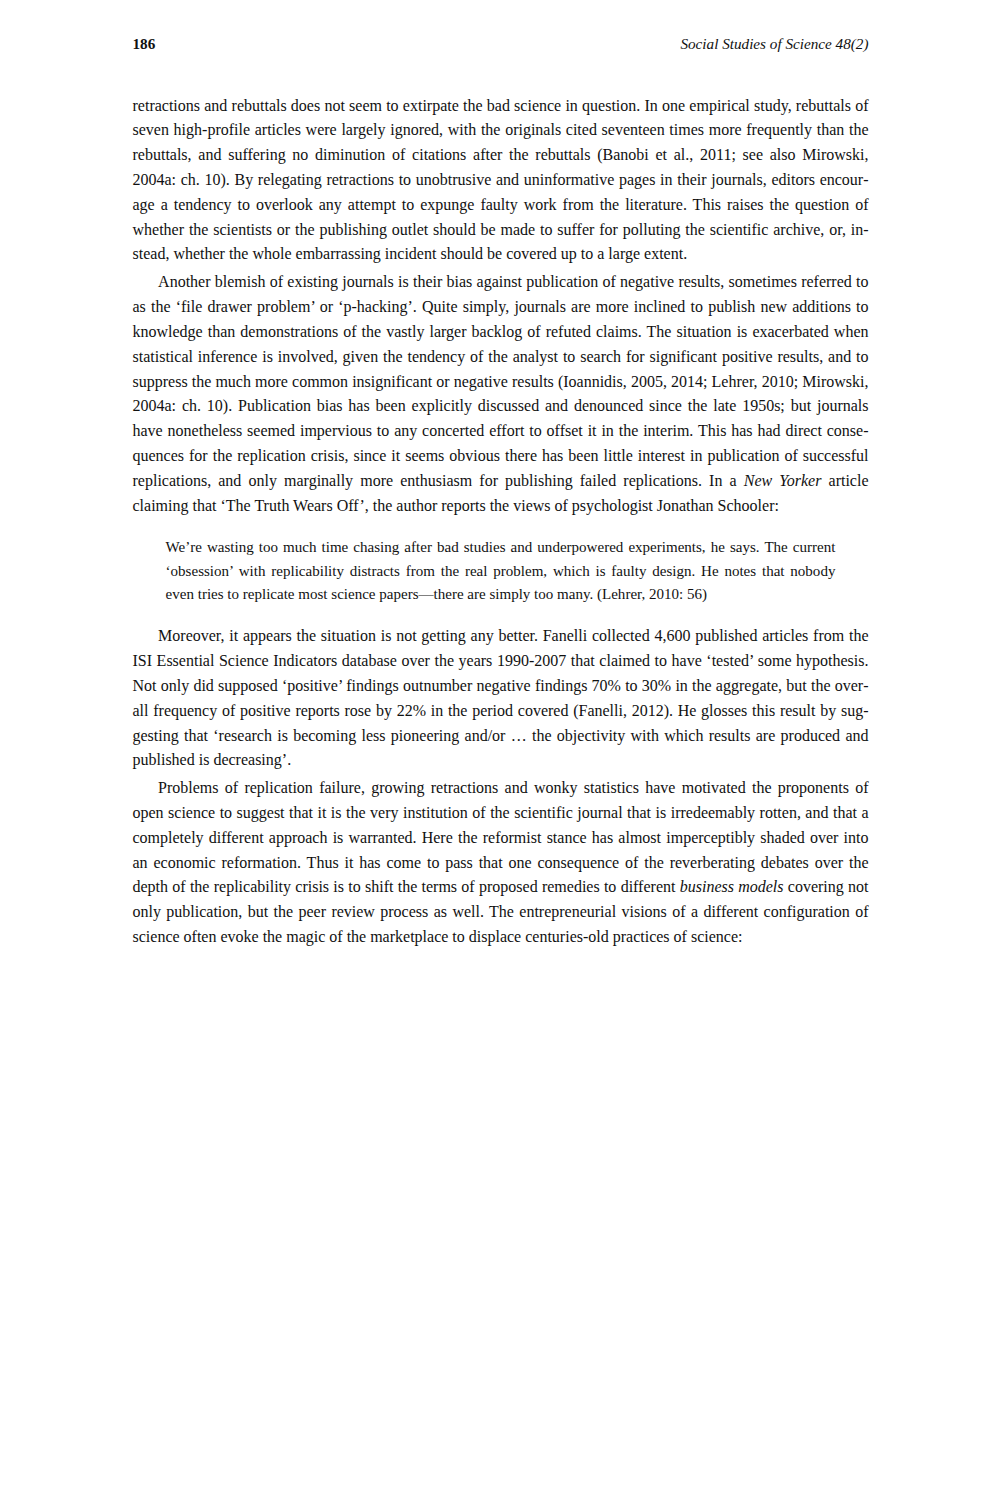186 Social Studies of Science 48(2)
retractions and rebuttals does not seem to extirpate the bad science in question. In one empirical study, rebuttals of seven high-profile articles were largely ignored, with the originals cited seventeen times more frequently than the rebuttals, and suffering no diminution of citations after the rebuttals (Banobi et al., 2011; see also Mirowski, 2004a: ch. 10). By relegating retractions to unobtrusive and uninformative pages in their journals, editors encourage a tendency to overlook any attempt to expunge faulty work from the literature. This raises the question of whether the scientists or the publishing outlet should be made to suffer for polluting the scientific archive, or, instead, whether the whole embarrassing incident should be covered up to a large extent.
Another blemish of existing journals is their bias against publication of negative results, sometimes referred to as the ‘file drawer problem’ or ‘p-hacking’. Quite simply, journals are more inclined to publish new additions to knowledge than demonstrations of the vastly larger backlog of refuted claims. The situation is exacerbated when statistical inference is involved, given the tendency of the analyst to search for significant positive results, and to suppress the much more common insignificant or negative results (Ioannidis, 2005, 2014; Lehrer, 2010; Mirowski, 2004a: ch. 10). Publication bias has been explicitly discussed and denounced since the late 1950s; but journals have nonetheless seemed impervious to any concerted effort to offset it in the interim. This has had direct consequences for the replication crisis, since it seems obvious there has been little interest in publication of successful replications, and only marginally more enthusiasm for publishing failed replications. In a New Yorker article claiming that ‘The Truth Wears Off’, the author reports the views of psychologist Jonathan Schooler:
We’re wasting too much time chasing after bad studies and underpowered experiments, he says. The current ‘obsession’ with replicability distracts from the real problem, which is faulty design. He notes that nobody even tries to replicate most science papers—there are simply too many. (Lehrer, 2010: 56)
Moreover, it appears the situation is not getting any better. Fanelli collected 4,600 published articles from the ISI Essential Science Indicators database over the years 1990-2007 that claimed to have ‘tested’ some hypothesis. Not only did supposed ‘positive’ findings outnumber negative findings 70% to 30% in the aggregate, but the overall frequency of positive reports rose by 22% in the period covered (Fanelli, 2012). He glosses this result by suggesting that ‘research is becoming less pioneering and/or … the objectivity with which results are produced and published is decreasing’.
Problems of replication failure, growing retractions and wonky statistics have motivated the proponents of open science to suggest that it is the very institution of the scientific journal that is irredeemably rotten, and that a completely different approach is warranted. Here the reformist stance has almost imperceptibly shaded over into an economic reformation. Thus it has come to pass that one consequence of the reverberating debates over the depth of the replicability crisis is to shift the terms of proposed remedies to different business models covering not only publication, but the peer review process as well. The entrepreneurial visions of a different configuration of science often evoke the magic of the marketplace to displace centuries-old practices of science: